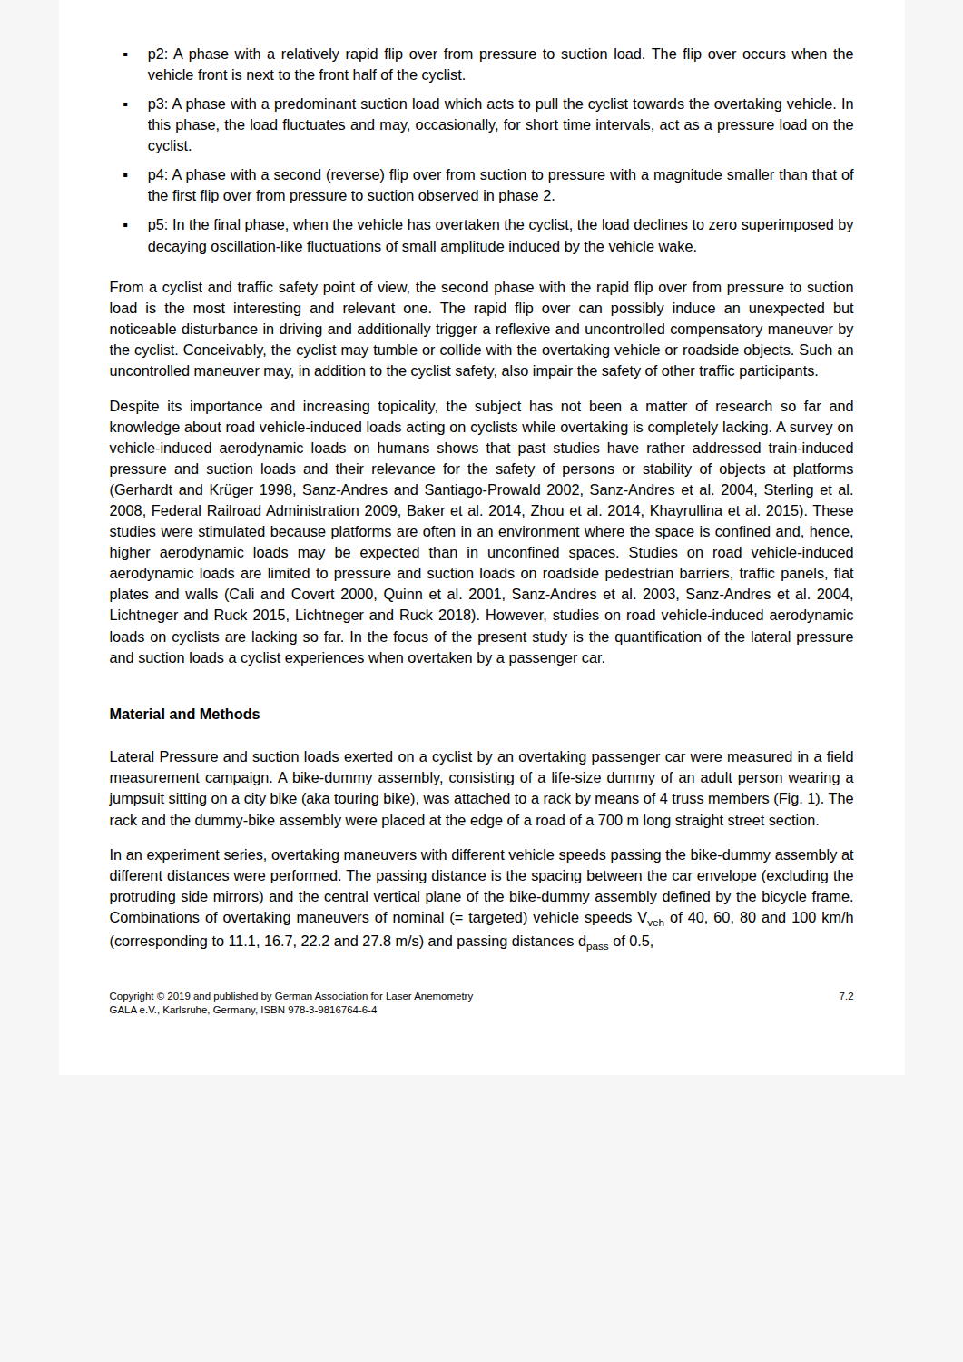p2: A phase with a relatively rapid flip over from pressure to suction load. The flip over occurs when the vehicle front is next to the front half of the cyclist.
p3: A phase with a predominant suction load which acts to pull the cyclist towards the overtaking vehicle. In this phase, the load fluctuates and may, occasionally, for short time intervals, act as a pressure load on the cyclist.
p4: A phase with a second (reverse) flip over from suction to pressure with a magnitude smaller than that of the first flip over from pressure to suction observed in phase 2.
p5: In the final phase, when the vehicle has overtaken the cyclist, the load declines to zero superimposed by decaying oscillation-like fluctuations of small amplitude induced by the vehicle wake.
From a cyclist and traffic safety point of view, the second phase with the rapid flip over from pressure to suction load is the most interesting and relevant one. The rapid flip over can possibly induce an unexpected but noticeable disturbance in driving and additionally trigger a reflexive and uncontrolled compensatory maneuver by the cyclist. Conceivably, the cyclist may tumble or collide with the overtaking vehicle or roadside objects. Such an uncontrolled maneuver may, in addition to the cyclist safety, also impair the safety of other traffic participants.
Despite its importance and increasing topicality, the subject has not been a matter of research so far and knowledge about road vehicle-induced loads acting on cyclists while overtaking is completely lacking. A survey on vehicle-induced aerodynamic loads on humans shows that past studies have rather addressed train-induced pressure and suction loads and their relevance for the safety of persons or stability of objects at platforms (Gerhardt and Krüger 1998, Sanz-Andres and Santiago-Prowald 2002, Sanz-Andres et al. 2004, Sterling et al. 2008, Federal Railroad Administration 2009, Baker et al. 2014, Zhou et al. 2014, Khayrullina et al. 2015). These studies were stimulated because platforms are often in an environment where the space is confined and, hence, higher aerodynamic loads may be expected than in unconfined spaces. Studies on road vehicle-induced aerodynamic loads are limited to pressure and suction loads on roadside pedestrian barriers, traffic panels, flat plates and walls (Cali and Covert 2000, Quinn et al. 2001, Sanz-Andres et al. 2003, Sanz-Andres et al. 2004, Lichtneger and Ruck 2015, Lichtneger and Ruck 2018). However, studies on road vehicle-induced aerodynamic loads on cyclists are lacking so far. In the focus of the present study is the quantification of the lateral pressure and suction loads a cyclist experiences when overtaken by a passenger car.
Material and Methods
Lateral Pressure and suction loads exerted on a cyclist by an overtaking passenger car were measured in a field measurement campaign. A bike-dummy assembly, consisting of a life-size dummy of an adult person wearing a jumpsuit sitting on a city bike (aka touring bike), was attached to a rack by means of 4 truss members (Fig. 1). The rack and the dummy-bike assembly were placed at the edge of a road of a 700 m long straight street section.
In an experiment series, overtaking maneuvers with different vehicle speeds passing the bike-dummy assembly at different distances were performed. The passing distance is the spacing between the car envelope (excluding the protruding side mirrors) and the central vertical plane of the bike-dummy assembly defined by the bicycle frame. Combinations of overtaking maneuvers of nominal (= targeted) vehicle speeds Vveh of 40, 60, 80 and 100 km/h (corresponding to 11.1, 16.7, 22.2 and 27.8 m/s) and passing distances dpass of 0.5,
Copyright © 2019 and published by German Association for Laser Anemometry
GALA e.V., Karlsruhe, Germany, ISBN 978-3-9816764-6-4
7.2